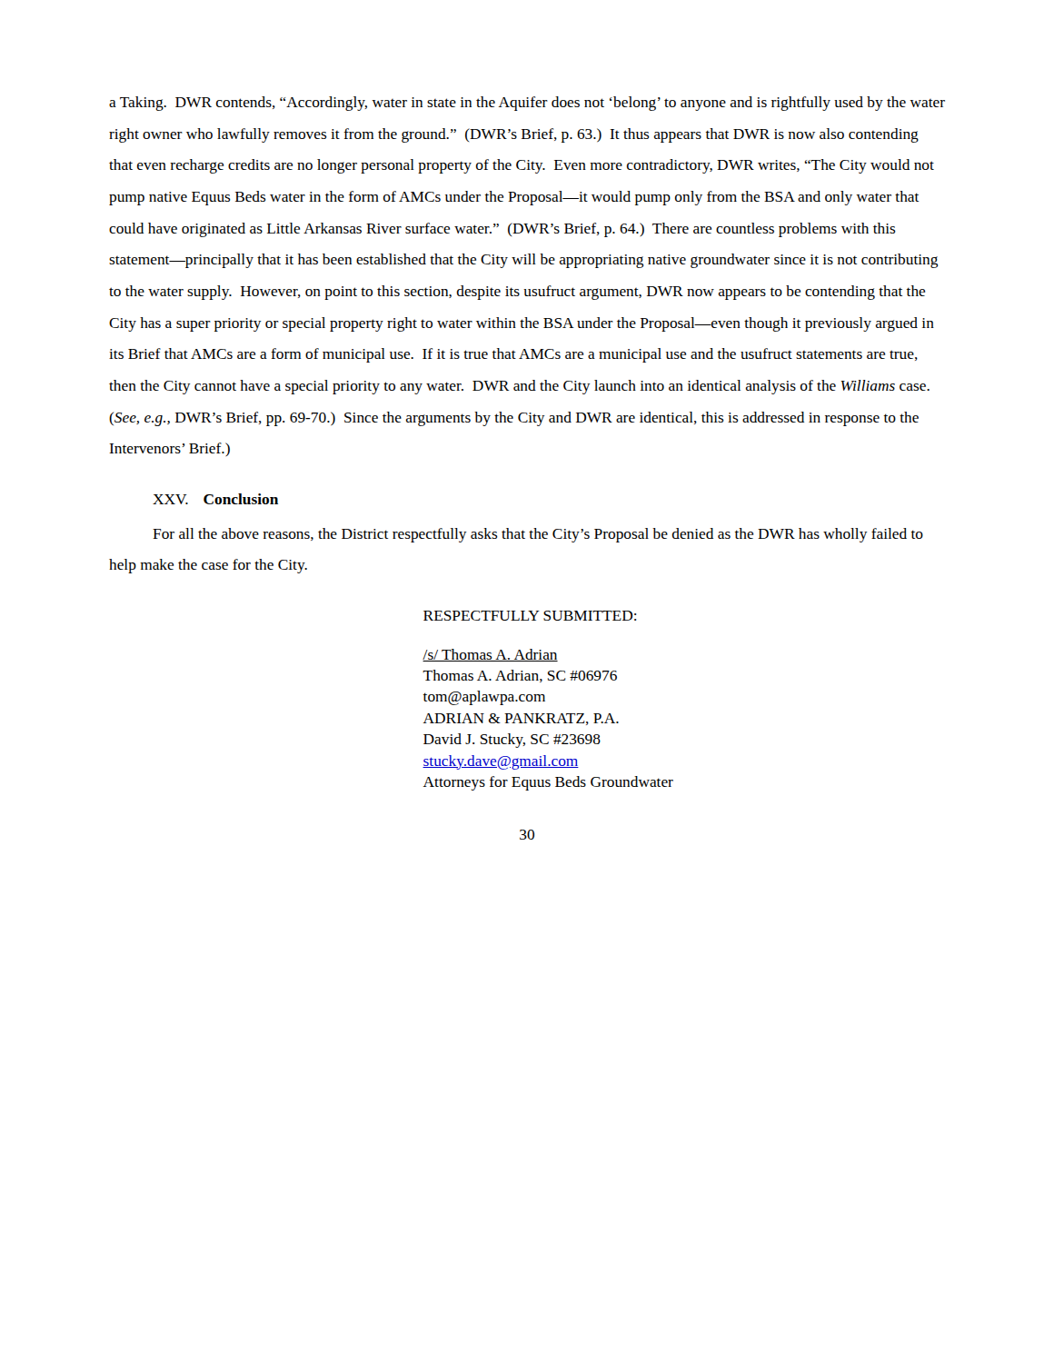a Taking. DWR contends, “Accordingly, water in state in the Aquifer does not ‘belong’ to anyone and is rightfully used by the water right owner who lawfully removes it from the ground.” (DWR’s Brief, p. 63.) It thus appears that DWR is now also contending that even recharge credits are no longer personal property of the City. Even more contradictory, DWR writes, “The City would not pump native Equus Beds water in the form of AMCs under the Proposal—it would pump only from the BSA and only water that could have originated as Little Arkansas River surface water.” (DWR’s Brief, p. 64.) There are countless problems with this statement—principally that it has been established that the City will be appropriating native groundwater since it is not contributing to the water supply. However, on point to this section, despite its usufruct argument, DWR now appears to be contending that the City has a super priority or special property right to water within the BSA under the Proposal—even though it previously argued in its Brief that AMCs are a form of municipal use. If it is true that AMCs are a municipal use and the usufruct statements are true, then the City cannot have a special priority to any water. DWR and the City launch into an identical analysis of the Williams case. (See, e.g., DWR’s Brief, pp. 69-70.) Since the arguments by the City and DWR are identical, this is addressed in response to the Intervenors’ Brief.)
XXV. Conclusion
For all the above reasons, the District respectfully asks that the City’s Proposal be denied as the DWR has wholly failed to help make the case for the City.
RESPECTFULLY SUBMITTED:
/s/ Thomas A. Adrian
Thomas A. Adrian, SC #06976
tom@aplawpa.com
ADRIAN & PANKRATZ, P.A.
David J. Stucky, SC #23698
stucky.dave@gmail.com
Attorneys for Equus Beds Groundwater
30